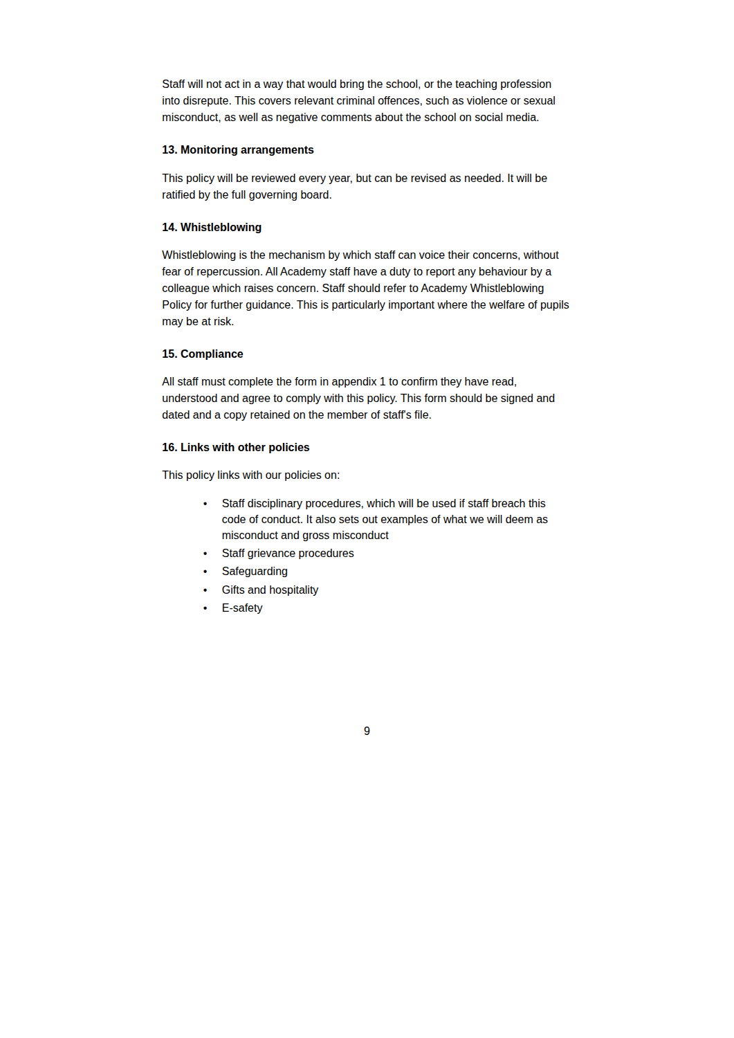Staff will not act in a way that would bring the school, or the teaching profession into disrepute. This covers relevant criminal offences, such as violence or sexual misconduct, as well as negative comments about the school on social media.
13. Monitoring arrangements
This policy will be reviewed every year, but can be revised as needed. It will be ratified by the full governing board.
14. Whistleblowing
Whistleblowing is the mechanism by which staff can voice their concerns, without fear of repercussion. All Academy staff have a duty to report any behaviour by a colleague which raises concern. Staff should refer to Academy Whistleblowing Policy for further guidance. This is particularly important where the welfare of pupils may be at risk.
15. Compliance
All staff must complete the form in appendix 1 to confirm they have read, understood and agree to comply with this policy. This form should be signed and dated and a copy retained on the member of staff's file.
16. Links with other policies
This policy links with our policies on:
Staff disciplinary procedures, which will be used if staff breach this code of conduct. It also sets out examples of what we will deem as misconduct and gross misconduct
Staff grievance procedures
Safeguarding
Gifts and hospitality
E-safety
9